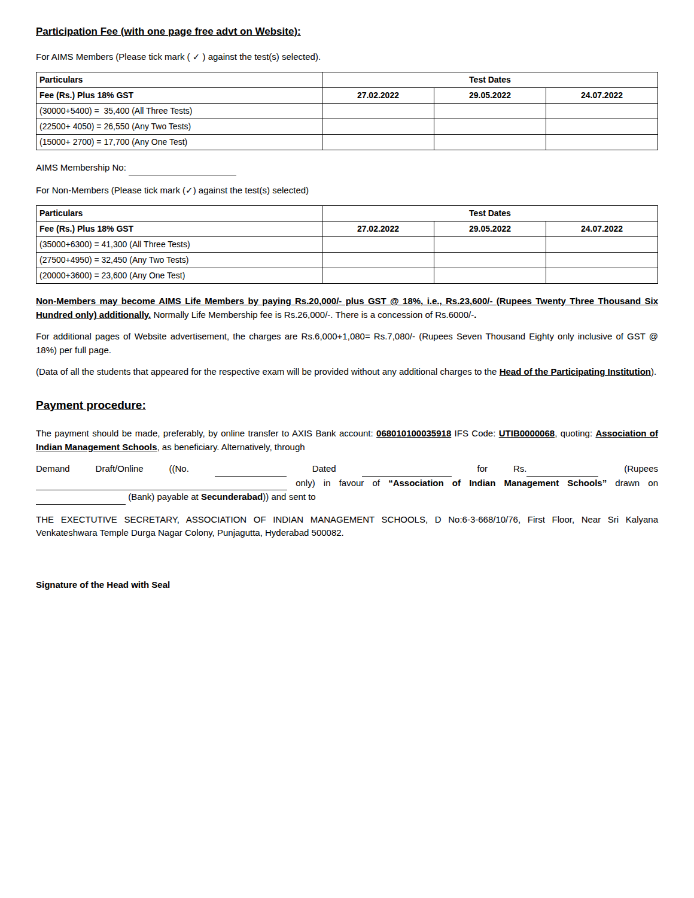Participation Fee (with one page free advt on Website):
For AIMS Members (Please tick mark ( ✓ ) against the test(s) selected).
| Particulars | Test Dates |
| --- | --- |
| Fee (Rs.) Plus 18% GST | 27.02.2022 | 29.05.2022 | 24.07.2022 |
| (30000+5400) = 35,400 (All Three Tests) | | | |
| (22500+ 4050) = 26,550 (Any Two Tests) | | | |
| (15000+ 2700) = 17,700 (Any One Test) | | | |
AIMS Membership No:
For Non-Members (Please tick mark (✓) against the test(s) selected)
| Particulars | Test Dates |
| --- | --- |
| Fee (Rs.) Plus 18% GST | 27.02.2022 | 29.05.2022 | 24.07.2022 |
| (35000+6300) = 41,300 (All Three Tests) | | | |
| (27500+4950) = 32,450 (Any Two Tests) | | | |
| (20000+3600) = 23,600 (Any One Test) | | | |
Non-Members may become AIMS Life Members by paying Rs.20,000/- plus GST @ 18%, i.e., Rs.23,600/- (Rupees Twenty Three Thousand Six Hundred only) additionally. Normally Life Membership fee is Rs.26,000/-. There is a concession of Rs.6000/-.
For additional pages of Website advertisement, the charges are Rs.6,000+1,080= Rs.7,080/- (Rupees Seven Thousand Eighty only inclusive of GST @ 18%) per full page.
(Data of all the students that appeared for the respective exam will be provided without any additional charges to the Head of the Participating Institution).
Payment procedure:
The payment should be made, preferably, by online transfer to AXIS Bank account: 068010100035918 IFS Code: UTIB0000068, quoting: Association of Indian Management Schools, as beneficiary. Alternatively, through
Demand Draft/Online ((No. Dated for Rs. (Rupees only) in favour of “Association of Indian Management Schools” drawn on (Bank) payable at Secunderabad)) and sent to
THE EXECTUTIVE SECRETARY, ASSOCIATION OF INDIAN MANAGEMENT SCHOOLS, D No:6-3-668/10/76, First Floor, Near Sri Kalyana Venkateshwara Temple Durga Nagar Colony, Punjagutta, Hyderabad 500082.
Signature of the Head with Seal